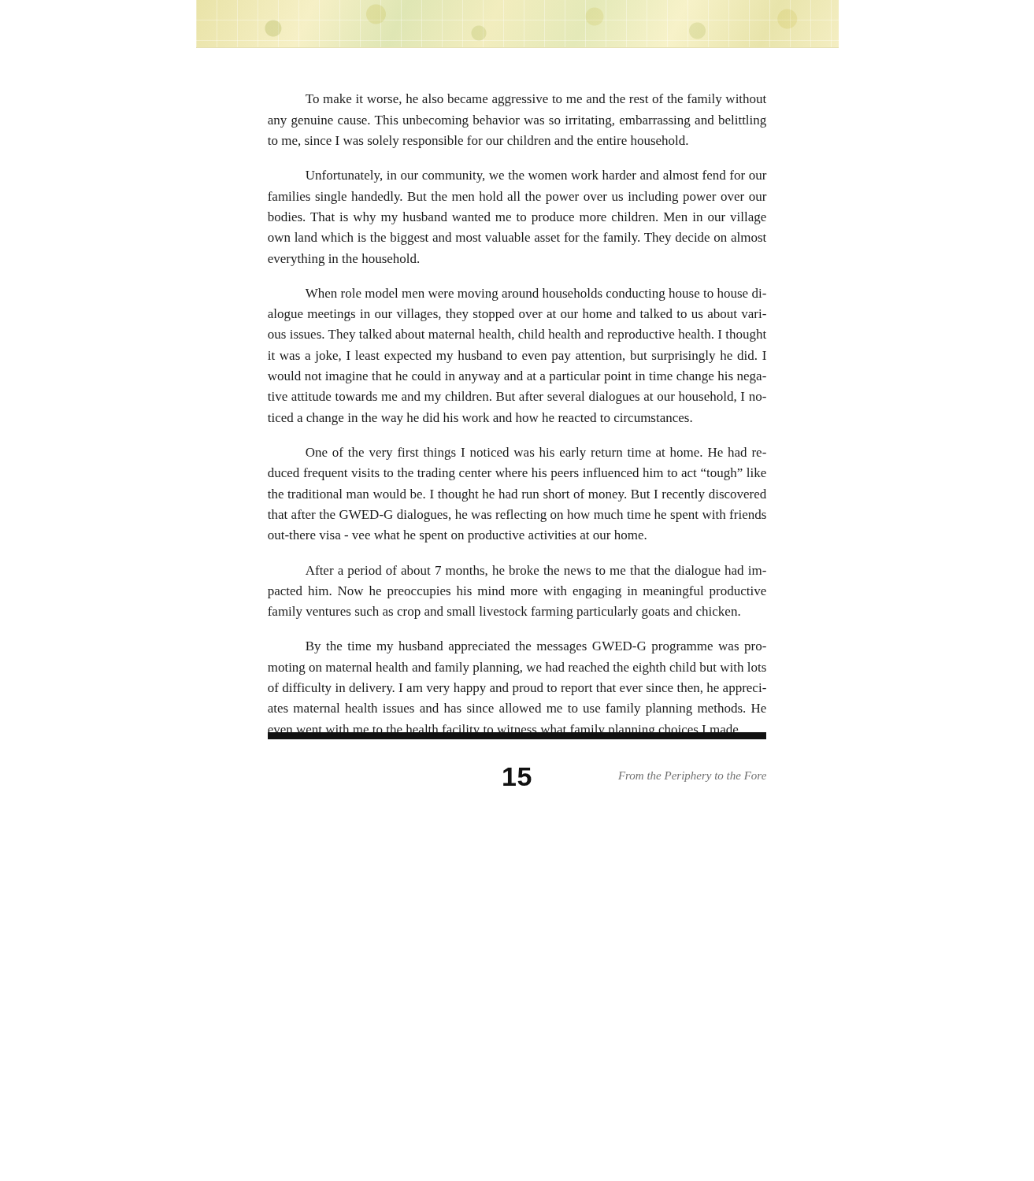To make it worse, he also became aggressive to me and the rest of the family without any genuine cause. This unbecoming behavior was so irritating, embarrassing and belittling to me, since I was solely responsible for our children and the entire household.
Unfortunately, in our community, we the women work harder and almost fend for our families single handedly. But the men hold all the power over us including power over our bodies. That is why my husband wanted me to produce more children. Men in our village own land which is the biggest and most valuable asset for the family. They decide on almost everything in the household.
When role model men were moving around households conducting house to house dialogue meetings in our villages, they stopped over at our home and talked to us about various issues. They talked about maternal health, child health and reproductive health. I thought it was a joke, I least expected my husband to even pay attention, but surprisingly he did. I would not imagine that he could in anyway and at a particular point in time change his negative attitude towards me and my children. But after several dialogues at our household, I noticed a change in the way he did his work and how he reacted to circumstances.
One of the very first things I noticed was his early return time at home. He had reduced frequent visits to the trading center where his peers influenced him to act “tough” like the traditional man would be. I thought he had run short of money. But I recently discovered that after the GWED-G dialogues, he was reflecting on how much time he spent with friends out-there visa - vee what he spent on productive activities at our home.
After a period of about 7 months, he broke the news to me that the dialogue had impacted him. Now he preoccupies his mind more with engaging in meaningful productive family ventures such as crop and small livestock farming particularly goats and chicken.
By the time my husband appreciated the messages GWED-G programme was promoting on maternal health and family planning, we had reached the eighth child but with lots of difficulty in delivery. I am very happy and proud to report that ever since then, he appreciates maternal health issues and has since allowed me to use family planning methods. He even went with me to the health facility to witness what family planning choices I made.
15
From the Periphery to the Fore